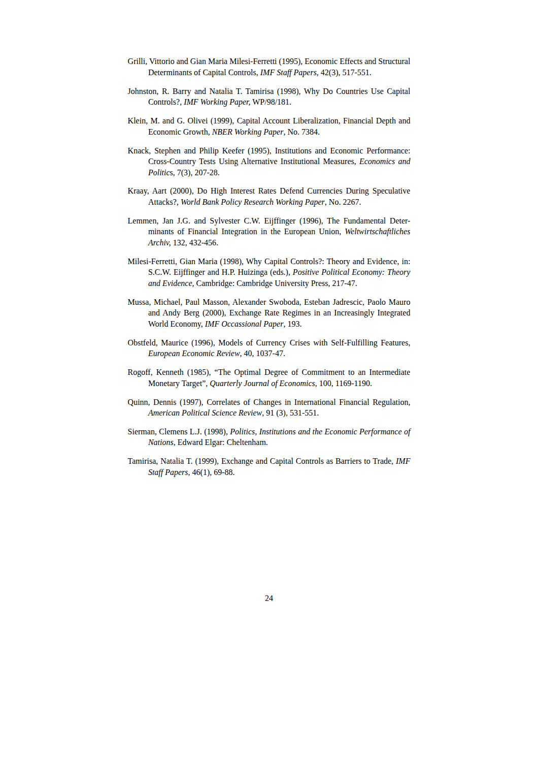Grilli, Vittorio and Gian Maria Milesi-Ferretti (1995), Economic Effects and Structural Determinants of Capital Controls, IMF Staff Papers, 42(3), 517-551.
Johnston, R. Barry and Natalia T. Tamirisa (1998), Why Do Countries Use Capital Controls?, IMF Working Paper, WP/98/181.
Klein, M. and G. Olivei (1999), Capital Account Liberalization, Financial Depth and Economic Growth, NBER Working Paper, No. 7384.
Knack, Stephen and Philip Keefer (1995), Institutions and Economic Performance: Cross-Country Tests Using Alternative Institutional Measures, Economics and Politics, 7(3), 207-28.
Kraay, Aart (2000), Do High Interest Rates Defend Currencies During Speculative Attacks?, World Bank Policy Research Working Paper, No. 2267.
Lemmen, Jan J.G. and Sylvester C.W. Eijffinger (1996), The Fundamental Deter-minants of Financial Integration in the European Union, Weltwirtschaftliches Archiv, 132, 432-456.
Milesi-Ferretti, Gian Maria (1998), Why Capital Controls?: Theory and Evidence, in: S.C.W. Eijffinger and H.P. Huizinga (eds.), Positive Political Economy: Theory and Evidence, Cambridge: Cambridge University Press, 217-47.
Mussa, Michael, Paul Masson, Alexander Swoboda, Esteban Jadrescic, Paolo Mauro and Andy Berg (2000), Exchange Rate Regimes in an Increasingly Integrated World Economy, IMF Occassional Paper, 193.
Obstfeld, Maurice (1996), Models of Currency Crises with Self-Fulfilling Features, European Economic Review, 40, 1037-47.
Rogoff, Kenneth (1985), “The Optimal Degree of Commitment to an Intermediate Monetary Target”, Quarterly Journal of Economics, 100, 1169-1190.
Quinn, Dennis (1997), Correlates of Changes in International Financial Regulation, American Political Science Review, 91 (3), 531-551.
Sierman, Clemens L.J. (1998), Politics, Institutions and the Economic Performance of Nations, Edward Elgar: Cheltenham.
Tamirisa, Natalia T. (1999), Exchange and Capital Controls as Barriers to Trade, IMF Staff Papers, 46(1), 69-88.
24